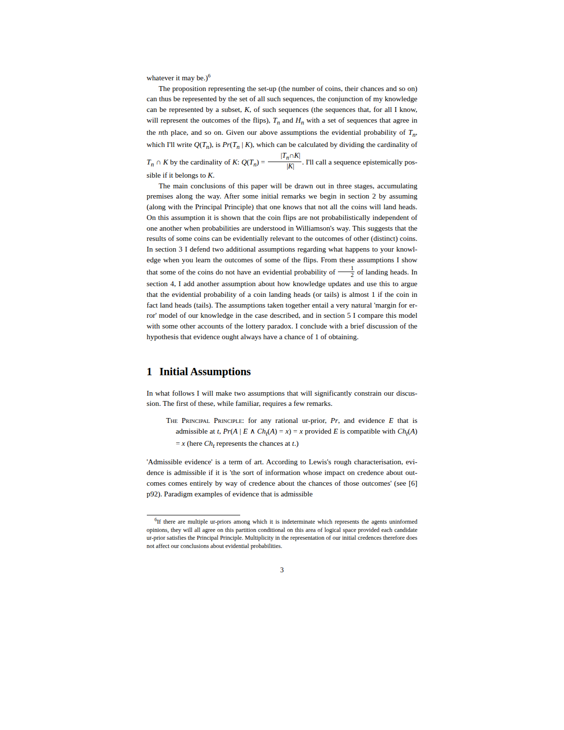whatever it may be.)6
The proposition representing the set-up (the number of coins, their chances and so on) can thus be represented by the set of all such sequences, the conjunction of my knowledge can be represented by a subset, K, of such sequences (the sequences that, for all I know, will represent the outcomes of the flips), Tn and Hn with a set of sequences that agree in the nth place, and so on. Given our above assumptions the evidential probability of Tn, which I'll write Q(Tn), is Pr(Tn | K), which can be calculated by dividing the cardinality of Tn ∩ K by the cardinality of K: Q(Tn) = |Tn∩K||K|. I'll call a sequence epistemically possible if it belongs to K.
The main conclusions of this paper will be drawn out in three stages, accumulating premises along the way. After some initial remarks we begin in section 2 by assuming (along with the Principal Principle) that one knows that not all the coins will land heads. On this assumption it is shown that the coin flips are not probabilistically independent of one another when probabilities are understood in Williamson's way. This suggests that the results of some coins can be evidentially relevant to the outcomes of other (distinct) coins. In section 3 I defend two additional assumptions regarding what happens to your knowledge when you learn the outcomes of some of the flips. From these assumptions I show that some of the coins do not have an evidential probability of 12 of landing heads. In section 4, I add another assumption about how knowledge updates and use this to argue that the evidential probability of a coin landing heads (or tails) is almost 1 if the coin in fact land heads (tails). The assumptions taken together entail a very natural 'margin for error' model of our knowledge in the case described, and in section 5 I compare this model with some other accounts of the lottery paradox. I conclude with a brief discussion of the hypothesis that evidence ought always have a chance of 1 of obtaining.
1 Initial Assumptions
In what follows I will make two assumptions that will significantly constrain our discussion. The first of these, while familiar, requires a few remarks.
The Principal Principle: for any rational ur-prior, Pr, and evidence E that is admissible at t, Pr(A | E ∧ Cht(A) = x) = x provided E is compatible with Cht(A) = x (here Cht represents the chances at t.)
'Admissible evidence' is a term of art. According to Lewis's rough characterisation, evidence is admissible if it is 'the sort of information whose impact on credence about outcomes comes entirely by way of credence about the chances of those outcomes' (see [6] p92). Paradigm examples of evidence that is admissible
6If there are multiple ur-priors among which it is indeterminate which represents the agents uninformed opinions, they will all agree on this partition conditional on this area of logical space provided each candidate ur-prior satisfies the Principal Principle. Multiplicity in the representation of our initial credences therefore does not affect our conclusions about evidential probabilities.
3